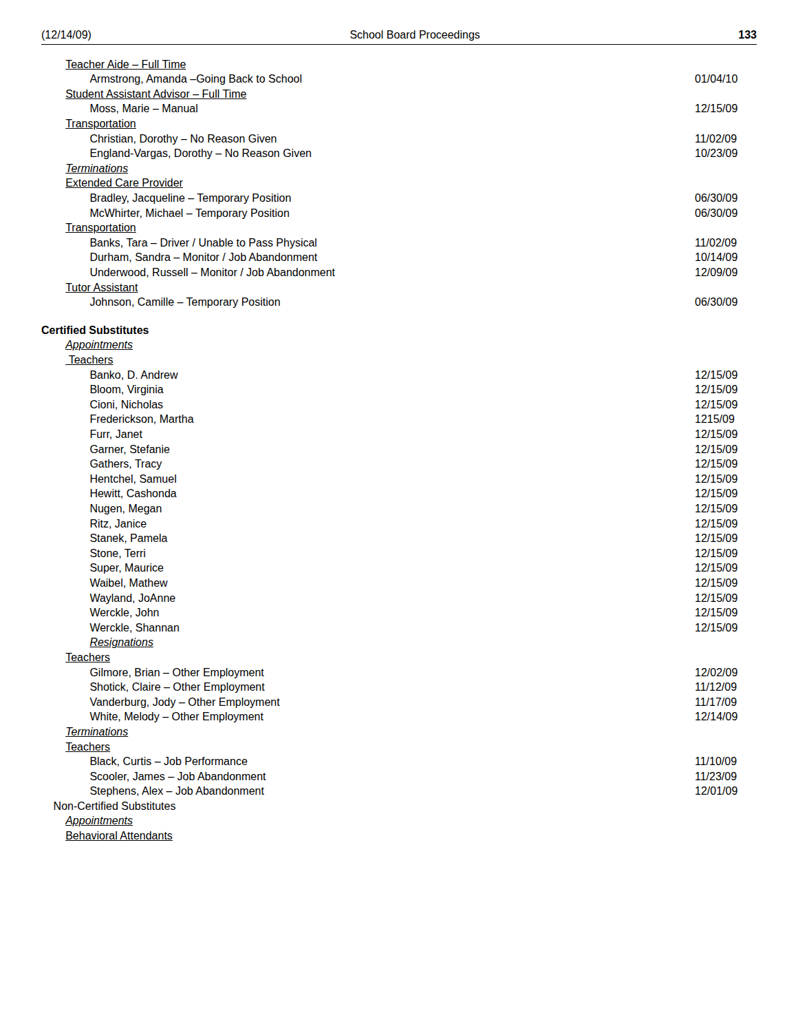(12/14/09) School Board Proceedings 133
| Teacher Aide – Full Time | |
| Armstrong, Amanda –Going Back to School | 01/04/10 |
| Student Assistant Advisor – Full Time | |
| Moss, Marie – Manual | 12/15/09 |
| Transportation | |
| Christian, Dorothy – No Reason Given | 11/02/09 |
| England-Vargas, Dorothy – No Reason Given | 10/23/09 |
| Terminations | |
| Extended Care Provider | |
| Bradley, Jacqueline – Temporary Position | 06/30/09 |
| McWhirter, Michael – Temporary Position | 06/30/09 |
| Transportation | |
| Banks, Tara – Driver / Unable to Pass Physical | 11/02/09 |
| Durham, Sandra – Monitor / Job Abandonment | 10/14/09 |
| Underwood, Russell – Monitor / Job Abandonment | 12/09/09 |
| Tutor Assistant | |
| Johnson, Camille – Temporary Position | 06/30/09 |
| Certified Substitutes | |
| Appointments | |
| Teachers | |
| Banko, D. Andrew | 12/15/09 |
| Bloom, Virginia | 12/15/09 |
| Cioni, Nicholas | 12/15/09 |
| Frederickson, Martha | 1215/09 |
| Furr, Janet | 12/15/09 |
| Garner, Stefanie | 12/15/09 |
| Gathers, Tracy | 12/15/09 |
| Hentchel, Samuel | 12/15/09 |
| Hewitt, Cashonda | 12/15/09 |
| Nugen, Megan | 12/15/09 |
| Ritz, Janice | 12/15/09 |
| Stanek, Pamela | 12/15/09 |
| Stone, Terri | 12/15/09 |
| Super, Maurice | 12/15/09 |
| Waibel, Mathew | 12/15/09 |
| Wayland, JoAnne | 12/15/09 |
| Werckle, John | 12/15/09 |
| Werckle, Shannan | 12/15/09 |
| Resignations | |
| Teachers | |
| Gilmore, Brian – Other Employment | 12/02/09 |
| Shotick, Claire – Other Employment | 11/12/09 |
| Vanderburg, Jody – Other Employment | 11/17/09 |
| White, Melody – Other Employment | 12/14/09 |
| Terminations | |
| Teachers | |
| Black, Curtis – Job Performance | 11/10/09 |
| Scooler, James – Job Abandonment | 11/23/09 |
| Stephens, Alex – Job Abandonment | 12/01/09 |
| Non-Certified Substitutes | |
| Appointments | |
| Behavioral Attendants | |